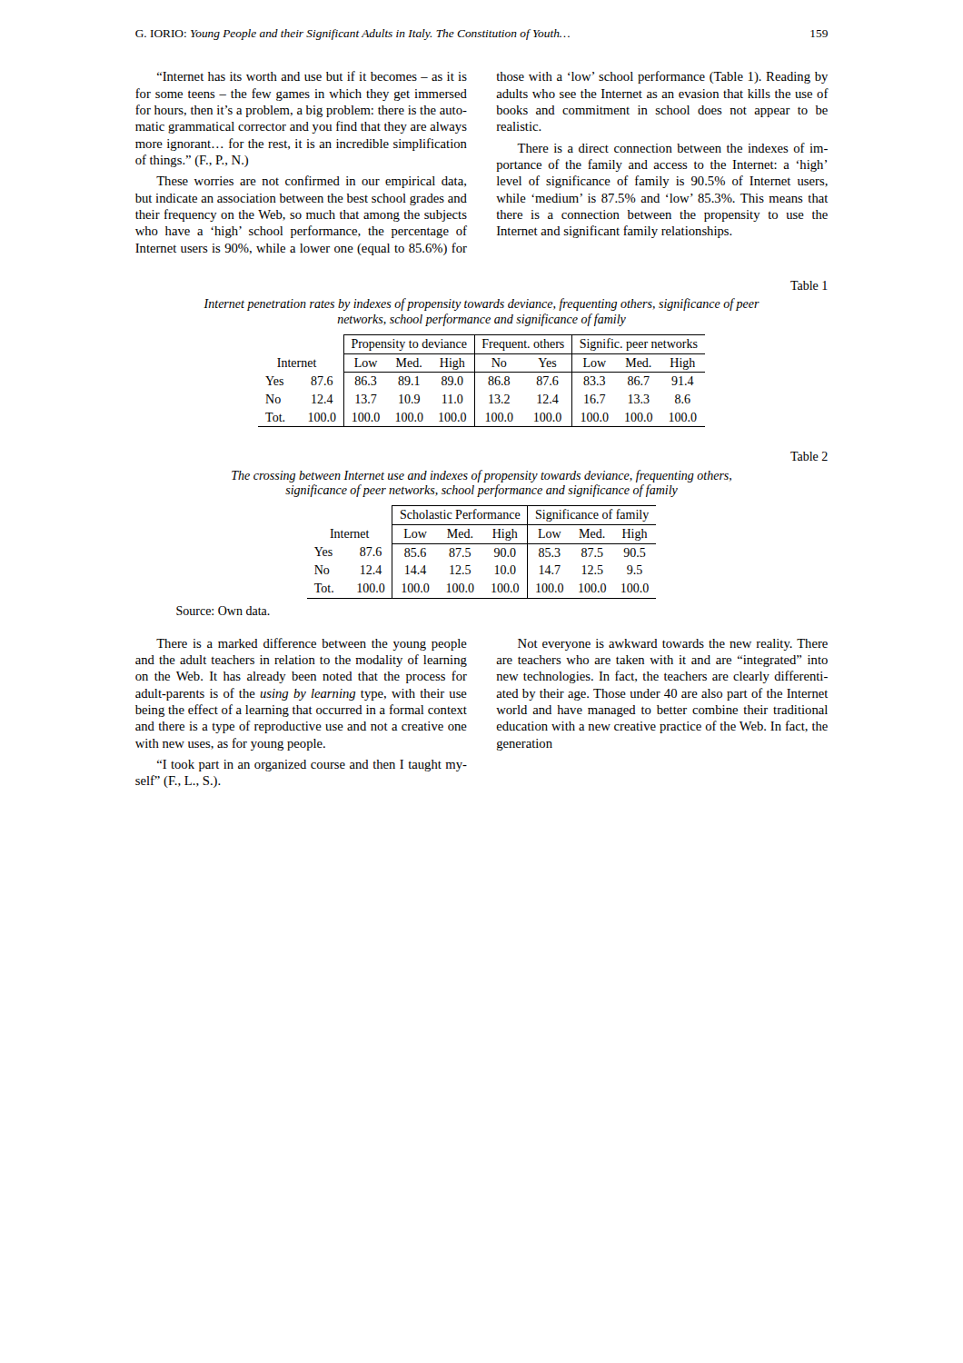G. IORIO: Young People and their Significant Adults in Italy. The Constitution of Youth… 159
“Internet has its worth and use but if it becomes – as it is for some teens – the few games in which they get immersed for hours, then it’s a problem, a big problem: there is the automatic grammatical corrector and you find that they are always more ignorant… for the rest, it is an incredible simplification of things.” (F., P., N.)
These worries are not confirmed in our empirical data, but indicate an association between the best school grades and their frequency on the Web, so much that among the subjects who have a ‘high’ school performance, the percentage of Internet users is 90%, while a lower one (equal to 85.6%) for those with a ‘low’ school performance (Table 1). Reading by adults who see the Internet as an evasion that kills the use of books and commitment in school does not appear to be realistic.
There is a direct connection between the indexes of importance of the family and access to the Internet: a ‘high’ level of significance of family is 90.5% of Internet users, while ‘medium’ is 87.5% and ‘low’ 85.3%. This means that there is a connection between the propensity to use the Internet and significant family relationships.
Table 1
Internet penetration rates by indexes of propensity towards deviance, frequenting others, significance of peer networks, school performance and significance of family
| | Propensity to deviance | Frequent. others | Signific. peer networks |
| Internet | Low | Med. | High | No | Yes | Low | Med. | High |
| Yes | 87.6 | 86.3 | 89.1 | 89.0 | 86.8 | 87.6 | 83.3 | 86.7 | 91.4 |
| No | 12.4 | 13.7 | 10.9 | 11.0 | 13.2 | 12.4 | 16.7 | 13.3 | 8.6 |
| Tot. | 100.0 | 100.0 | 100.0 | 100.0 | 100.0 | 100.0 | 100.0 | 100.0 | 100.0 |
Table 2
The crossing between Internet use and indexes of propensity towards deviance, frequenting others, significance of peer networks, school performance and significance of family
| | Scholastic Performance | Significance of family |
| Internet | Low | Med. | High | Low | Med. | High |
| Yes | 87.6 | 85.6 | 87.5 | 90.0 | 85.3 | 87.5 | 90.5 |
| No | 12.4 | 14.4 | 12.5 | 10.0 | 14.7 | 12.5 | 9.5 |
| Tot. | 100.0 | 100.0 | 100.0 | 100.0 | 100.0 | 100.0 | 100.0 |
Source: Own data.
There is a marked difference between the young people and the adult teachers in relation to the modality of learning on the Web. It has already been noted that the process for adult-parents is of the using by learning type, with their use being the effect of a learning that occurred in a formal context and there is a type of reproductive use and not a creative one with new uses, as for young people.
“I took part in an organized course and then I taught myself” (F., L., S.).
Not everyone is awkward towards the new reality. There are teachers who are taken with it and are “integrated” into new technologies. In fact, the teachers are clearly differentiated by their age. Those under 40 are also part of the Internet world and have managed to better combine their traditional education with a new creative practice of the Web. In fact, the generation